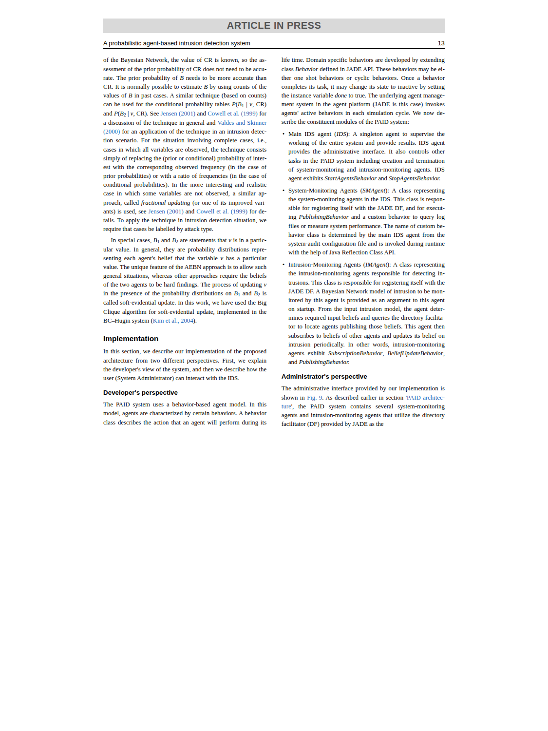ARTICLE IN PRESS
A probabilistic agent-based intrusion detection system 13
of the Bayesian Network, the value of CR is known, so the assessment of the prior probability of CR does not need to be accurate. The prior probability of B needs to be more accurate than CR. It is normally possible to estimate B by using counts of the values of B in past cases. A similar technique (based on counts) can be used for the conditional probability tables P(B1 | v, CR) and P(B2 | v, CR). See Jensen (2001) and Cowell et al. (1999) for a discussion of the technique in general and Valdes and Skinner (2000) for an application of the technique in an intrusion detection scenario. For the situation involving complete cases, i.e., cases in which all variables are observed, the technique consists simply of replacing the (prior or conditional) probability of interest with the corresponding observed frequency (in the case of prior probabilities) or with a ratio of frequencies (in the case of conditional probabilities). In the more interesting and realistic case in which some variables are not observed, a similar approach, called fractional updating (or one of its improved variants) is used, see Jensen (2001) and Cowell et al. (1999) for details. To apply the technique in intrusion detection situation, we require that cases be labelled by attack type.
In special cases, B1 and B2 are statements that v is in a particular value. In general, they are probability distributions representing each agent's belief that the variable v has a particular value. The unique feature of the AEBN approach is to allow such general situations, whereas other approaches require the beliefs of the two agents to be hard findings. The process of updating v in the presence of the probability distributions on B1 and B2 is called soft-evidential update. In this work, we have used the Big Clique algorithm for soft-evidential update, implemented in the BC–Hugin system (Kim et al., 2004).
Implementation
In this section, we describe our implementation of the proposed architecture from two different perspectives. First, we explain the developer's view of the system, and then we describe how the user (System Administrator) can interact with the IDS.
Developer's perspective
The PAID system uses a behavior-based agent model. In this model, agents are characterized by certain behaviors. A behavior class describes the action that an agent will perform during its life time. Domain specific behaviors are developed by extending class Behavior defined in JADE API. These behaviors may be either one shot behaviors or cyclic behaviors. Once a behavior completes its task, it may change its state to inactive by setting the instance variable done to true. The underlying agent management system in the agent platform (JADE is this case) invokes agents' active behaviors in each simulation cycle. We now describe the constituent modules of the PAID system:
Main IDS agent (IDS): A singleton agent to supervise the working of the entire system and provide results. IDS agent provides the administrative interface. It also controls other tasks in the PAID system including creation and termination of system-monitoring and intrusion-monitoring agents. IDS agent exhibits StartAgentsBehavior and StopAgentsBehavior.
System-Monitoring Agents (SMAgent): A class representing the system-monitoring agents in the IDS. This class is responsible for registering itself with the JADE DF, and for executing PublishingBehavior and a custom behavior to query log files or measure system performance. The name of custom behavior class is determined by the main IDS agent from the system-audit configuration file and is invoked during runtime with the help of Java Reflection Class API.
Intrusion-Monitoring Agents (IMAgent): A class representing the intrusion-monitoring agents responsible for detecting intrusions. This class is responsible for registering itself with the JADE DF. A Bayesian Network model of intrusion to be monitored by this agent is provided as an argument to this agent on startup. From the input intrusion model, the agent determines required input beliefs and queries the directory facilitator to locate agents publishing those beliefs. This agent then subscribes to beliefs of other agents and updates its belief on intrusion periodically. In other words, intrusion-monitoring agents exhibit SubscriptionBehavior, BeliefUpdateBehavior, and PublishingBehavior.
Administrator's perspective
The administrative interface provided by our implementation is shown in Fig. 9. As described earlier in section 'PAID architecture', the PAID system contains several system-monitoring agents and intrusion-monitoring agents that utilize the directory facilitator (DF) provided by JADE as the